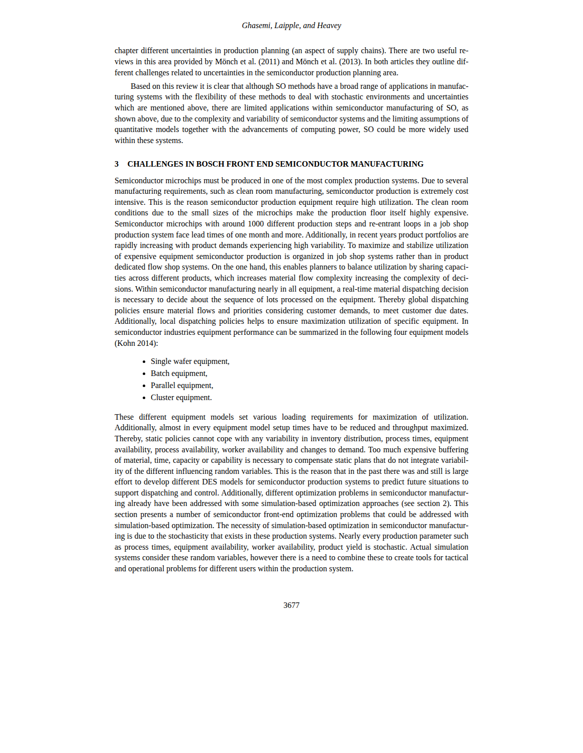Ghasemi, Laipple, and Heavey
chapter different uncertainties in production planning (an aspect of supply chains). There are two useful reviews in this area provided by Mönch et al. (2011) and Mönch et al. (2013). In both articles they outline different challenges related to uncertainties in the semiconductor production planning area.
Based on this review it is clear that although SO methods have a broad range of applications in manufacturing systems with the flexibility of these methods to deal with stochastic environments and uncertainties which are mentioned above, there are limited applications within semiconductor manufacturing of SO, as shown above, due to the complexity and variability of semiconductor systems and the limiting assumptions of quantitative models together with the advancements of computing power, SO could be more widely used within these systems.
3 CHALLENGES IN BOSCH FRONT END SEMICONDUCTOR MANUFACTURING
Semiconductor microchips must be produced in one of the most complex production systems. Due to several manufacturing requirements, such as clean room manufacturing, semiconductor production is extremely cost intensive. This is the reason semiconductor production equipment require high utilization. The clean room conditions due to the small sizes of the microchips make the production floor itself highly expensive. Semiconductor microchips with around 1000 different production steps and re-entrant loops in a job shop production system face lead times of one month and more. Additionally, in recent years product portfolios are rapidly increasing with product demands experiencing high variability. To maximize and stabilize utilization of expensive equipment semiconductor production is organized in job shop systems rather than in product dedicated flow shop systems. On the one hand, this enables planners to balance utilization by sharing capacities across different products, which increases material flow complexity increasing the complexity of decisions. Within semiconductor manufacturing nearly in all equipment, a real-time material dispatching decision is necessary to decide about the sequence of lots processed on the equipment. Thereby global dispatching policies ensure material flows and priorities considering customer demands, to meet customer due dates. Additionally, local dispatching policies helps to ensure maximization utilization of specific equipment. In semiconductor industries equipment performance can be summarized in the following four equipment models (Kohn 2014):
Single wafer equipment,
Batch equipment,
Parallel equipment,
Cluster equipment.
These different equipment models set various loading requirements for maximization of utilization. Additionally, almost in every equipment model setup times have to be reduced and throughput maximized. Thereby, static policies cannot cope with any variability in inventory distribution, process times, equipment availability, process availability, worker availability and changes to demand. Too much expensive buffering of material, time, capacity or capability is necessary to compensate static plans that do not integrate variability of the different influencing random variables. This is the reason that in the past there was and still is large effort to develop different DES models for semiconductor production systems to predict future situations to support dispatching and control. Additionally, different optimization problems in semiconductor manufacturing already have been addressed with some simulation-based optimization approaches (see section 2). This section presents a number of semiconductor front-end optimization problems that could be addressed with simulation-based optimization. The necessity of simulation-based optimization in semiconductor manufacturing is due to the stochasticity that exists in these production systems. Nearly every production parameter such as process times, equipment availability, worker availability, product yield is stochastic. Actual simulation systems consider these random variables, however there is a need to combine these to create tools for tactical and operational problems for different users within the production system.
3677